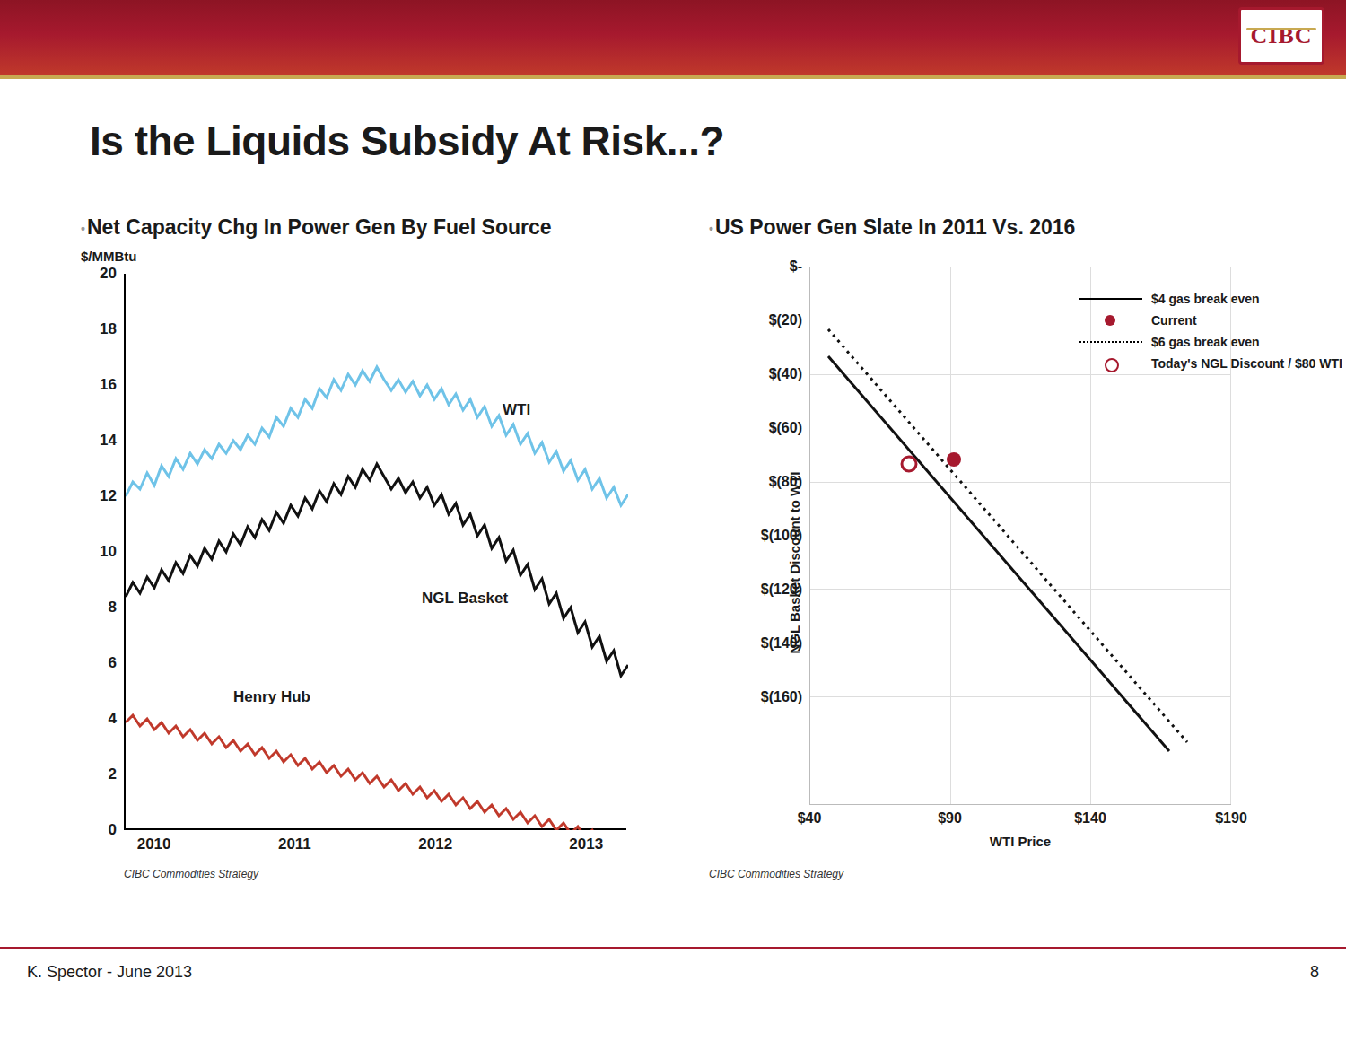CIBC
Is the Liquids Subsidy At Risk...?
•Net Capacity Chg In Power Gen By Fuel Source
$/MMBtu
20 18 16 14 12 10 8 6 4 2 0
2010 2011 2012 2013
WTI
NGL Basket
Henry Hub
CIBC Commodities Strategy
•US Power Gen Slate In 2011 Vs. 2016
NGL Basket Discount to WTI
$- $(20) $(40) $(60) $(80) $(100) $(120) $(140) $(160)
$4 gas break even
Current
$6 gas break even
Today's NGL Discount / $80 WTI
$40 $90 $140 $190
WTI Price
CIBC Commodities Strategy
K. Spector - June 2013
8